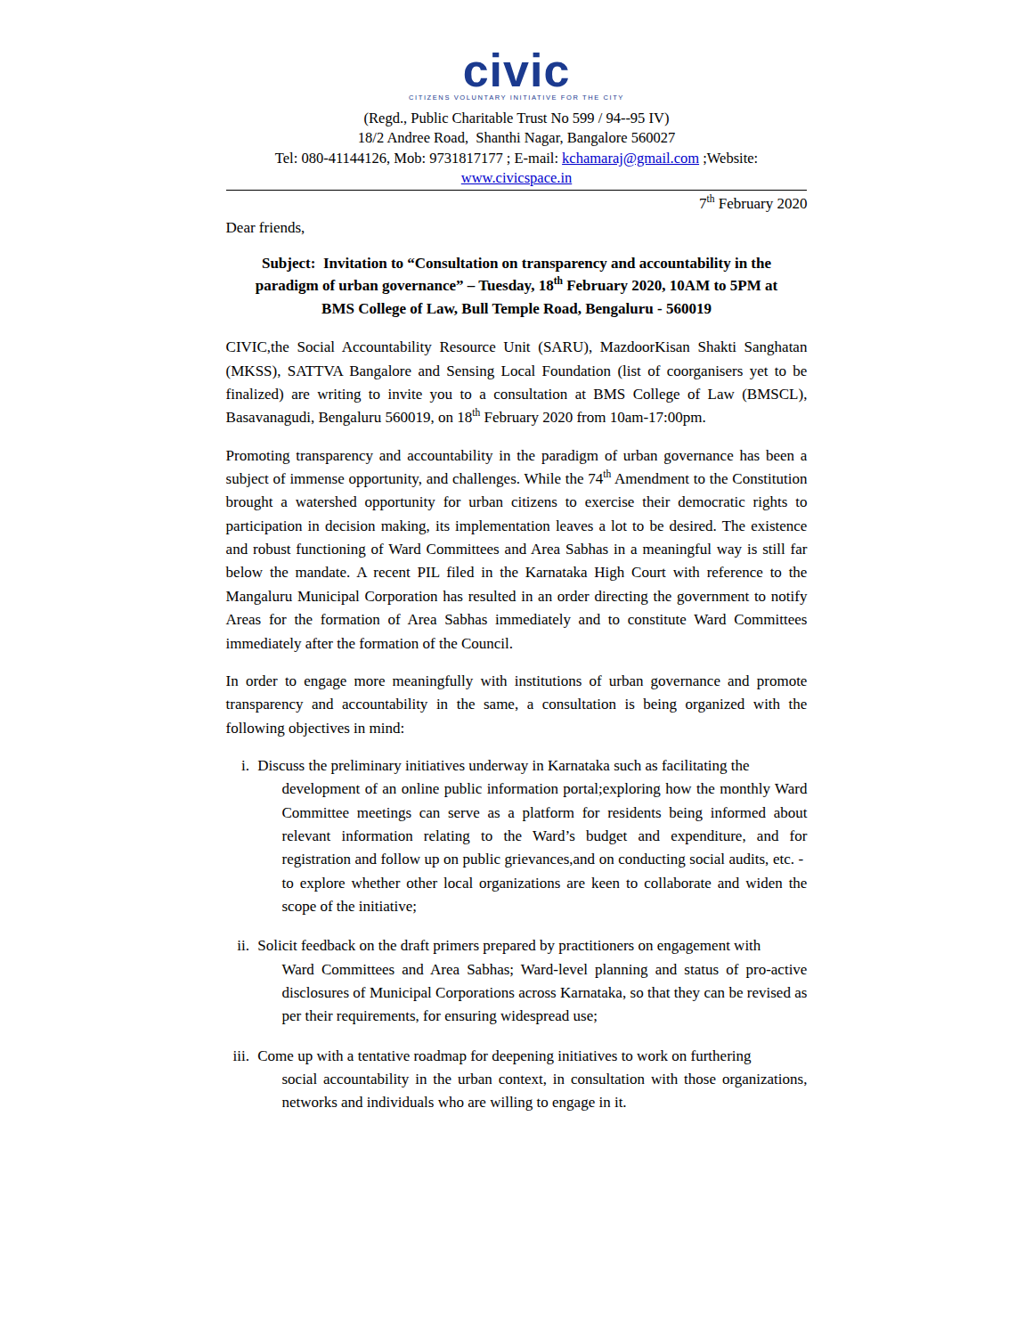civic
CITIZENS VOLUNTARY INITIATIVE FOR THE CITY
(Regd., Public Charitable Trust No 599 / 94--95 IV)
18/2 Andree Road, Shanthi Nagar, Bangalore 560027
Tel: 080-41144126, Mob: 9731817177 ; E-mail: kchamaraj@gmail.com ;Website: www.civicspace.in
7th February 2020
Dear friends,
Subject: Invitation to “Consultation on transparency and accountability in the paradigm of urban governance” – Tuesday, 18th February 2020, 10AM to 5PM at BMS College of Law, Bull Temple Road, Bengaluru - 560019
CIVIC,the Social Accountability Resource Unit (SARU), MazdoorKisan Shakti Sanghatan (MKSS), SATTVA Bangalore and Sensing Local Foundation (list of coorganisers yet to be finalized) are writing to invite you to a consultation at BMS College of Law (BMSCL), Basavanagudi, Bengaluru 560019, on 18th February 2020 from 10am-17:00pm.
Promoting transparency and accountability in the paradigm of urban governance has been a subject of immense opportunity, and challenges. While the 74th Amendment to the Constitution brought a watershed opportunity for urban citizens to exercise their democratic rights to participation in decision making, its implementation leaves a lot to be desired. The existence and robust functioning of Ward Committees and Area Sabhas in a meaningful way is still far below the mandate. A recent PIL filed in the Karnataka High Court with reference to the Mangaluru Municipal Corporation has resulted in an order directing the government to notify Areas for the formation of Area Sabhas immediately and to constitute Ward Committees immediately after the formation of the Council.
In order to engage more meaningfully with institutions of urban governance and promote transparency and accountability in the same, a consultation is being organized with the following objectives in mind:
i. Discuss the preliminary initiatives underway in Karnataka such as facilitating the development of an online public information portal;exploring how the monthly Ward Committee meetings can serve as a platform for residents being informed about relevant information relating to the Ward’s budget and expenditure, and for registration and follow up on public grievances,and on conducting social audits, etc. - to explore whether other local organizations are keen to collaborate and widen the scope of the initiative;
ii. Solicit feedback on the draft primers prepared by practitioners on engagement with Ward Committees and Area Sabhas; Ward-level planning and status of pro-active disclosures of Municipal Corporations across Karnataka, so that they can be revised as per their requirements, for ensuring widespread use;
iii. Come up with a tentative roadmap for deepening initiatives to work on furthering social accountability in the urban context, in consultation with those organizations, networks and individuals who are willing to engage in it.